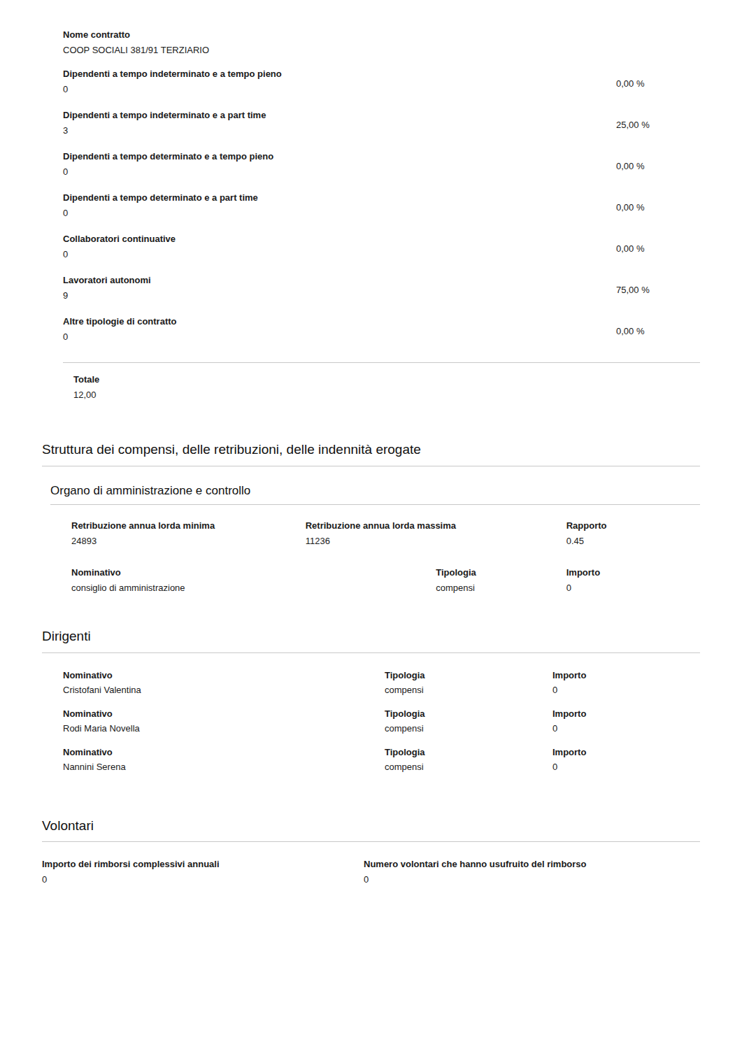Nome contratto
COOP SOCIALI 381/91 TERZIARIO
Dipendenti a tempo indeterminato e a tempo pieno
0
0,00 %
Dipendenti a tempo indeterminato e a part time
3
25,00 %
Dipendenti a tempo determinato e a tempo pieno
0
0,00 %
Dipendenti a tempo determinato e a part time
0
0,00 %
Collaboratori continuative
0
0,00 %
Lavoratori autonomi
9
75,00 %
Altre tipologie di contratto
0
0,00 %
Totale
12,00
Struttura dei compensi, delle retribuzioni, delle indennità erogate
Organo di amministrazione e controllo
Retribuzione annua lorda minima
24893
Retribuzione annua lorda massima
11236
Rapporto
0.45
Nominativo
consiglio di amministrazione
Tipologia
compensi
Importo
0
Dirigenti
Nominativo
Cristofani Valentina
Tipologia
compensi
Importo
0
Nominativo
Rodi Maria Novella
Tipologia
compensi
Importo
0
Nominativo
Nannini Serena
Tipologia
compensi
Importo
0
Volontari
Importo dei rimborsi complessivi annuali
0
Numero volontari che hanno usufruito del rimborso
0